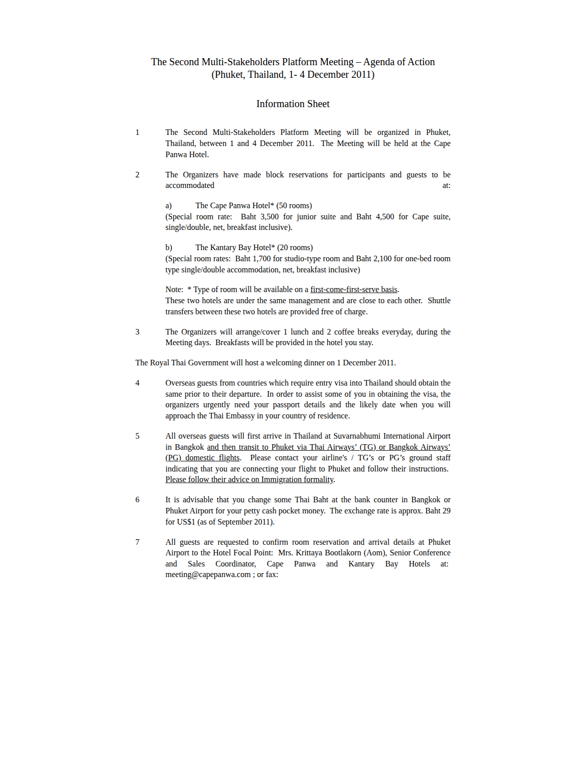The Second Multi-Stakeholders Platform Meeting – Agenda of Action (Phuket, Thailand, 1- 4 December 2011)
Information Sheet
1
The Second Multi-Stakeholders Platform Meeting will be organized in Phuket, Thailand, between 1 and 4 December 2011. The Meeting will be held at the Cape Panwa Hotel.
2
The Organizers have made block reservations for participants and guests to be accommodated at:
a) The Cape Panwa Hotel* (50 rooms)
(Special room rate: Baht 3,500 for junior suite and Baht 4,500 for Cape suite, single/double, net, breakfast inclusive).
b) The Kantary Bay Hotel* (20 rooms)
(Special room rates: Baht 1,700 for studio-type room and Baht 2,100 for one-bed room type single/double accommodation, net, breakfast inclusive)
Note: * Type of room will be available on a first-come-first-serve basis.
These two hotels are under the same management and are close to each other. Shuttle transfers between these two hotels are provided free of charge.
3
The Organizers will arrange/cover 1 lunch and 2 coffee breaks everyday, during the Meeting days. Breakfasts will be provided in the hotel you stay.
The Royal Thai Government will host a welcoming dinner on 1 December 2011.
4
Overseas guests from countries which require entry visa into Thailand should obtain the same prior to their departure. In order to assist some of you in obtaining the visa, the organizers urgently need your passport details and the likely date when you will approach the Thai Embassy in your country of residence.
5
All overseas guests will first arrive in Thailand at Suvarnabhumi International Airport in Bangkok and then transit to Phuket via Thai Airways’ (TG) or Bangkok Airways’ (PG) domestic flights. Please contact your airline's / TG’s or PG’s ground staff indicating that you are connecting your flight to Phuket and follow their instructions. Please follow their advice on Immigration formality.
6
It is advisable that you change some Thai Baht at the bank counter in Bangkok or Phuket Airport for your petty cash pocket money. The exchange rate is approx. Baht 29 for US$1 (as of September 2011).
7
All guests are requested to confirm room reservation and arrival details at Phuket Airport to the Hotel Focal Point: Mrs. Krittaya Bootlakorn (Aom), Senior Conference and Sales Coordinator, Cape Panwa and Kantary Bay Hotels at: meeting@capepanwa.com ; or fax: